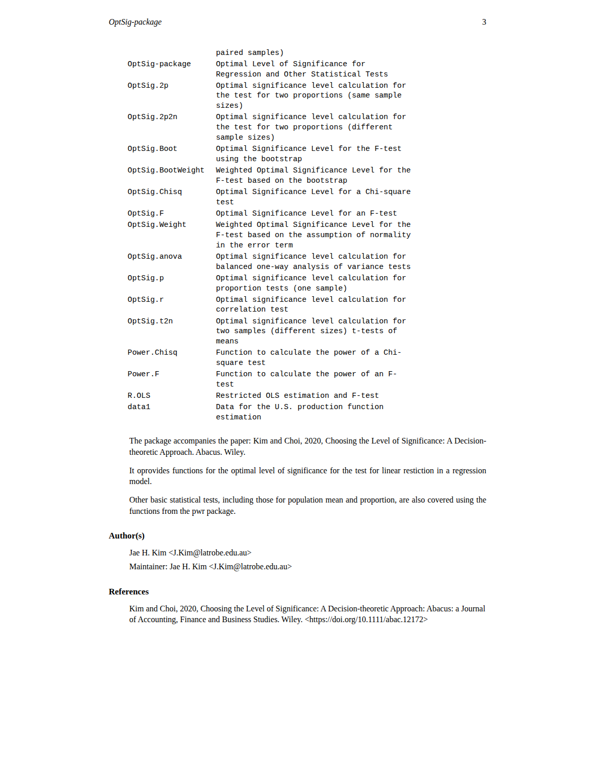OptSig-package 3
| | paired samples) |
| OptSig-package | Optimal Level of Significance for Regression and Other Statistical Tests |
| OptSig.2p | Optimal significance level calculation for the test for two proportions (same sample sizes) |
| OptSig.2p2n | Optimal significance level calculation for the test for two proportions (different sample sizes) |
| OptSig.Boot | Optimal Significance Level for the F-test using the bootstrap |
| OptSig.BootWeight | Weighted Optimal Significance Level for the F-test based on the bootstrap |
| OptSig.Chisq | Optimal Significance Level for a Chi-square test |
| OptSig.F | Optimal Significance Level for an F-test |
| OptSig.Weight | Weighted Optimal Significance Level for the F-test based on the assumption of normality in the error term |
| OptSig.anova | Optimal significance level calculation for balanced one-way analysis of variance tests |
| OptSig.p | Optimal significance level calculation for proportion tests (one sample) |
| OptSig.r | Optimal significance level calculation for correlation test |
| OptSig.t2n | Optimal significance level calculation for two samples (different sizes) t-tests of means |
| Power.Chisq | Function to calculate the power of a Chi-square test |
| Power.F | Function to calculate the power of an F-test |
| R.OLS | Restricted OLS estimation and F-test |
| data1 | Data for the U.S. production function estimation |
The package accompanies the paper: Kim and Choi, 2020, Choosing the Level of Significance: A Decision-theoretic Approach. Abacus. Wiley.
It oprovides functions for the optimal level of significance for the test for linear restiction in a regression model.
Other basic statistical tests, including those for population mean and proportion, are also covered using the functions from the pwr package.
Author(s)
Jae H. Kim <J.Kim@latrobe.edu.au>
Maintainer: Jae H. Kim <J.Kim@latrobe.edu.au>
References
Kim and Choi, 2020, Choosing the Level of Significance: A Decision-theoretic Approach: Abacus: a Journal of Accounting, Finance and Business Studies. Wiley. <https://doi.org/10.1111/abac.12172>